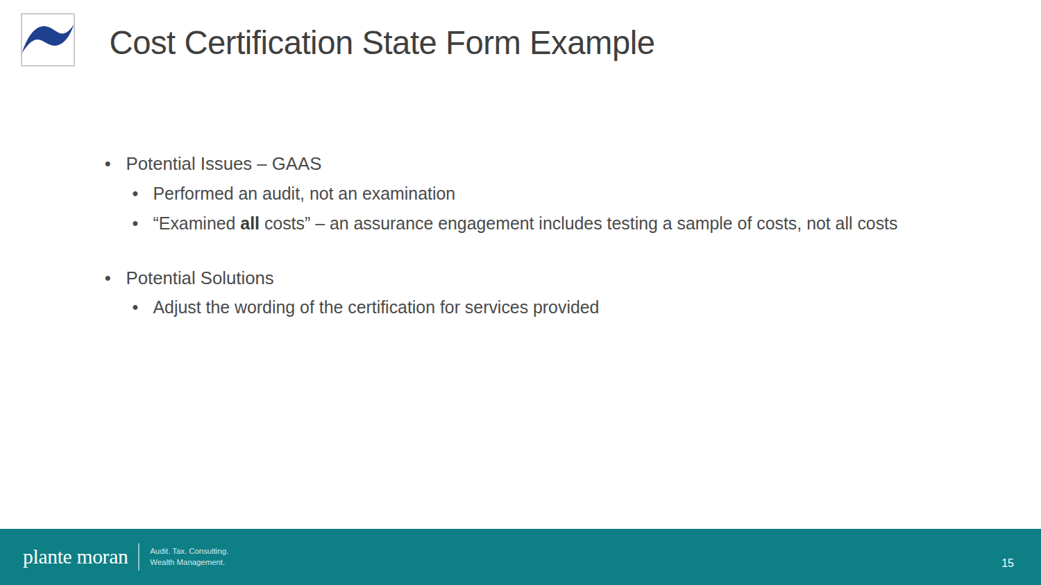Cost Certification State Form Example
Potential Issues – GAAS
Performed an audit, not an examination
“Examined all costs” – an assurance engagement includes testing a sample of costs, not all costs
Potential Solutions
Adjust the wording of the certification for services provided
plante moran Audit. Tax. Consulting.
Wealth Management.
15